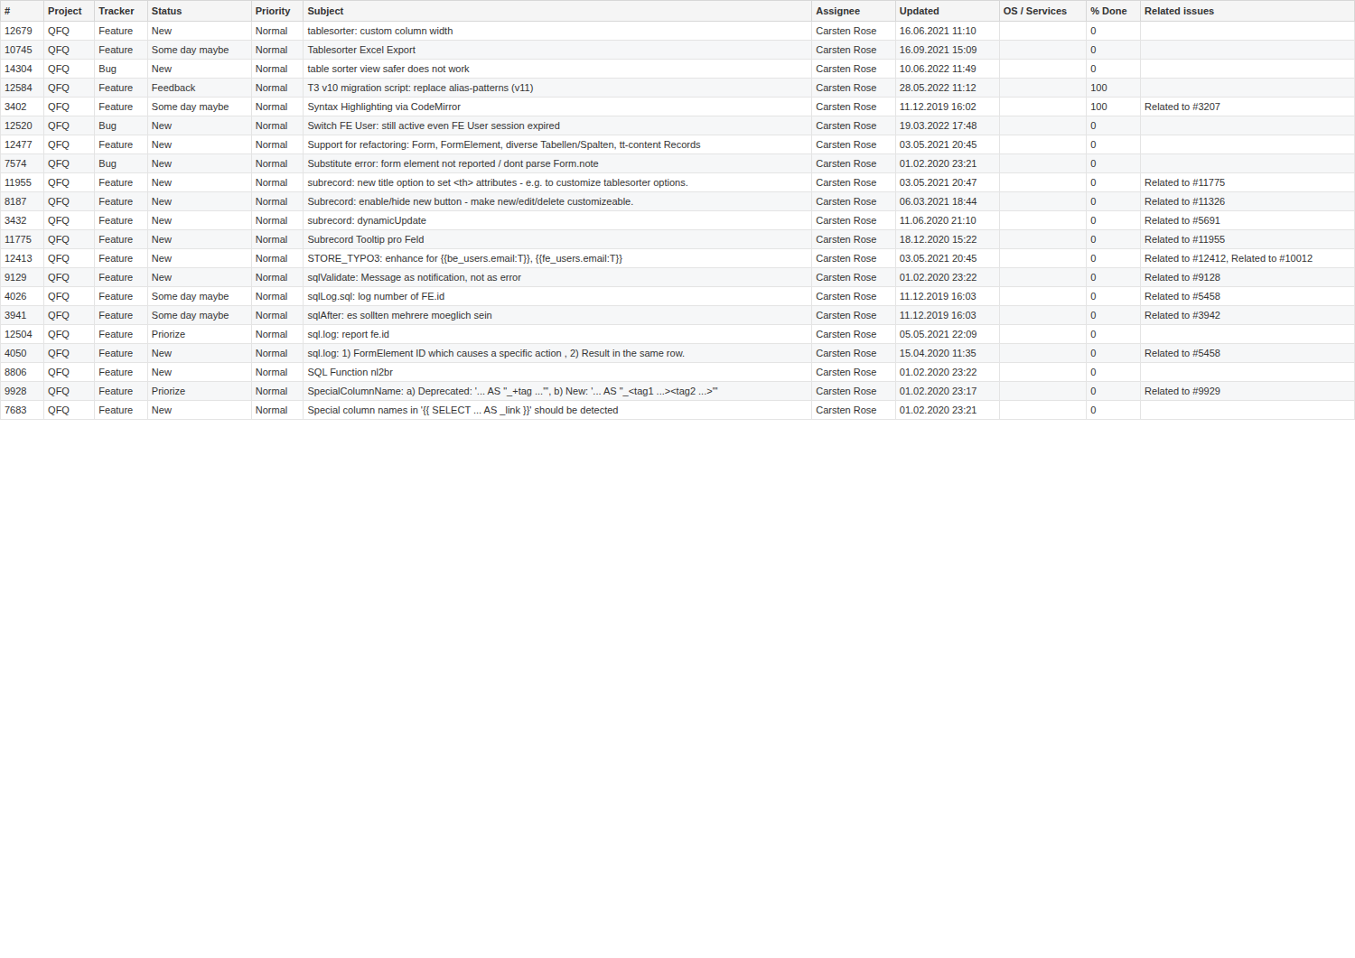| # | Project | Tracker | Status | Priority | Subject | Assignee | Updated | OS / Services | % Done | Related issues |
| --- | --- | --- | --- | --- | --- | --- | --- | --- | --- | --- |
| 12679 | QFQ | Feature | New | Normal | tablesorter: custom column width | Carsten Rose | 16.06.2021 11:10 | | 0 | |
| 10745 | QFQ | Feature | Some day maybe | Normal | Tablesorter Excel Export | Carsten Rose | 16.09.2021 15:09 | | 0 | |
| 14304 | QFQ | Bug | New | Normal | table sorter view safer does not work | Carsten Rose | 10.06.2022 11:49 | | 0 | |
| 12584 | QFQ | Feature | Feedback | Normal | T3 v10 migration script: replace alias-patterns (v11) | Carsten Rose | 28.05.2022 11:12 | | 100 | |
| 3402 | QFQ | Feature | Some day maybe | Normal | Syntax Highlighting via CodeMirror | Carsten Rose | 11.12.2019 16:02 | | 100 | Related to #3207 |
| 12520 | QFQ | Bug | New | Normal | Switch FE User: still active even FE User session expired | Carsten Rose | 19.03.2022 17:48 | | 0 | |
| 12477 | QFQ | Feature | New | Normal | Support for refactoring: Form, FormElement, diverse Tabellen/Spalten, tt-content Records | Carsten Rose | 03.05.2021 20:45 | | 0 | |
| 7574 | QFQ | Bug | New | Normal | Substitute error: form element not reported / dont parse Form.note | Carsten Rose | 01.02.2020 23:21 | | 0 | |
| 11955 | QFQ | Feature | New | Normal | subrecord: new title option to set <th> attributes - e.g. to customize tablesorter options. | Carsten Rose | 03.05.2021 20:47 | | 0 | Related to #11775 |
| 8187 | QFQ | Feature | New | Normal | Subrecord: enable/hide new button - make new/edit/delete customizeable. | Carsten Rose | 06.03.2021 18:44 | | 0 | Related to #11326 |
| 3432 | QFQ | Feature | New | Normal | subrecord: dynamicUpdate | Carsten Rose | 11.06.2020 21:10 | | 0 | Related to #5691 |
| 11775 | QFQ | Feature | New | Normal | Subrecord Tooltip pro Feld | Carsten Rose | 18.12.2020 15:22 | | 0 | Related to #11955 |
| 12413 | QFQ | Feature | New | Normal | STORE_TYPO3: enhance for {{be_users.email:T}}, {{fe_users.email:T}} | Carsten Rose | 03.05.2021 20:45 | | 0 | Related to #12412, Related to #10012 |
| 9129 | QFQ | Feature | New | Normal | sqlValidate: Message as notification, not as error | Carsten Rose | 01.02.2020 23:22 | | 0 | Related to #9128 |
| 4026 | QFQ | Feature | Some day maybe | Normal | sqlLog.sql: log number of FE.id | Carsten Rose | 11.12.2019 16:03 | | 0 | Related to #5458 |
| 3941 | QFQ | Feature | Some day maybe | Normal | sqlAfter: es sollten mehrere moeglich sein | Carsten Rose | 11.12.2019 16:03 | | 0 | Related to #3942 |
| 12504 | QFQ | Feature | Priorize | Normal | sql.log: report fe.id | Carsten Rose | 05.05.2021 22:09 | | 0 | |
| 4050 | QFQ | Feature | New | Normal | sql.log: 1) FormElement ID which causes a specific action , 2) Result in the same row. | Carsten Rose | 15.04.2020 11:35 | | 0 | Related to #5458 |
| 8806 | QFQ | Feature | New | Normal | SQL Function nl2br | Carsten Rose | 01.02.2020 23:22 | | 0 | |
| 9928 | QFQ | Feature | Priorize | Normal | SpecialColumnName: a) Deprecated: '... AS "_+tag ..."', b) New: '... AS "_<tag1 ...><tag2 ...>"' | Carsten Rose | 01.02.2020 23:17 | | 0 | Related to #9929 |
| 7683 | QFQ | Feature | New | Normal | Special column names in '{{ SELECT ... AS _link }}' should be detected | Carsten Rose | 01.02.2020 23:21 | | 0 | |